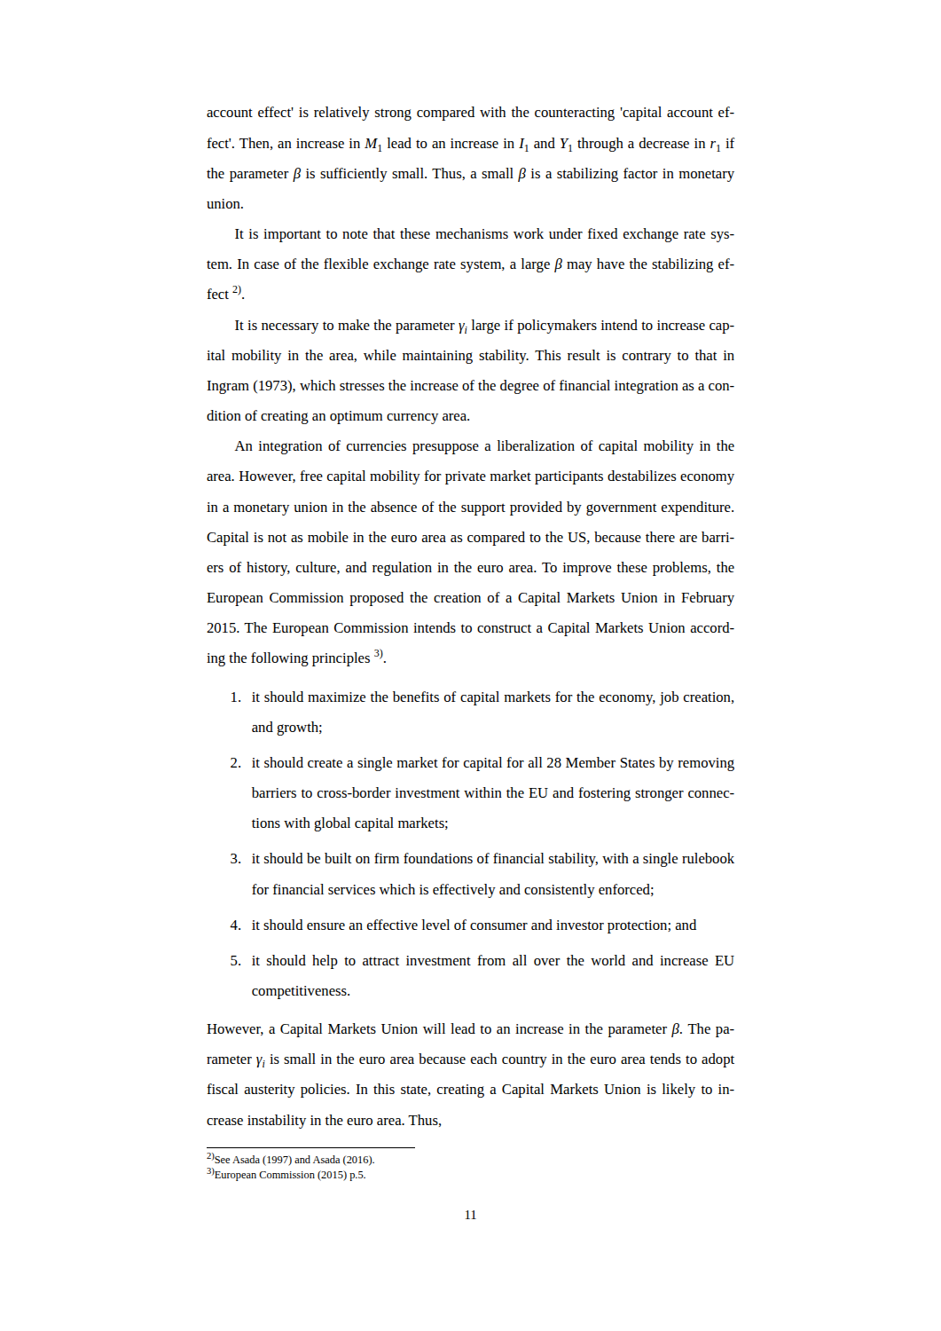account effect' is relatively strong compared with the counteracting 'capital account effect'. Then, an increase in M1 lead to an increase in I1 and Y1 through a decrease in r1 if the parameter β is sufficiently small. Thus, a small β is a stabilizing factor in monetary union.
It is important to note that these mechanisms work under fixed exchange rate system. In case of the flexible exchange rate system, a large β may have the stabilizing effect 2).
It is necessary to make the parameter γi large if policymakers intend to increase capital mobility in the area, while maintaining stability. This result is contrary to that in Ingram (1973), which stresses the increase of the degree of financial integration as a condition of creating an optimum currency area.
An integration of currencies presuppose a liberalization of capital mobility in the area. However, free capital mobility for private market participants destabilizes economy in a monetary union in the absence of the support provided by government expenditure. Capital is not as mobile in the euro area as compared to the US, because there are barriers of history, culture, and regulation in the euro area. To improve these problems, the European Commission proposed the creation of a Capital Markets Union in February 2015. The European Commission intends to construct a Capital Markets Union according the following principles 3).
it should maximize the benefits of capital markets for the economy, job creation, and growth;
it should create a single market for capital for all 28 Member States by removing barriers to cross-border investment within the EU and fostering stronger connections with global capital markets;
it should be built on firm foundations of financial stability, with a single rulebook for financial services which is effectively and consistently enforced;
it should ensure an effective level of consumer and investor protection; and
it should help to attract investment from all over the world and increase EU competitiveness.
However, a Capital Markets Union will lead to an increase in the parameter β. The parameter γi is small in the euro area because each country in the euro area tends to adopt fiscal austerity policies. In this state, creating a Capital Markets Union is likely to increase instability in the euro area. Thus,
2)See Asada (1997) and Asada (2016).
3)European Commission (2015) p.5.
11